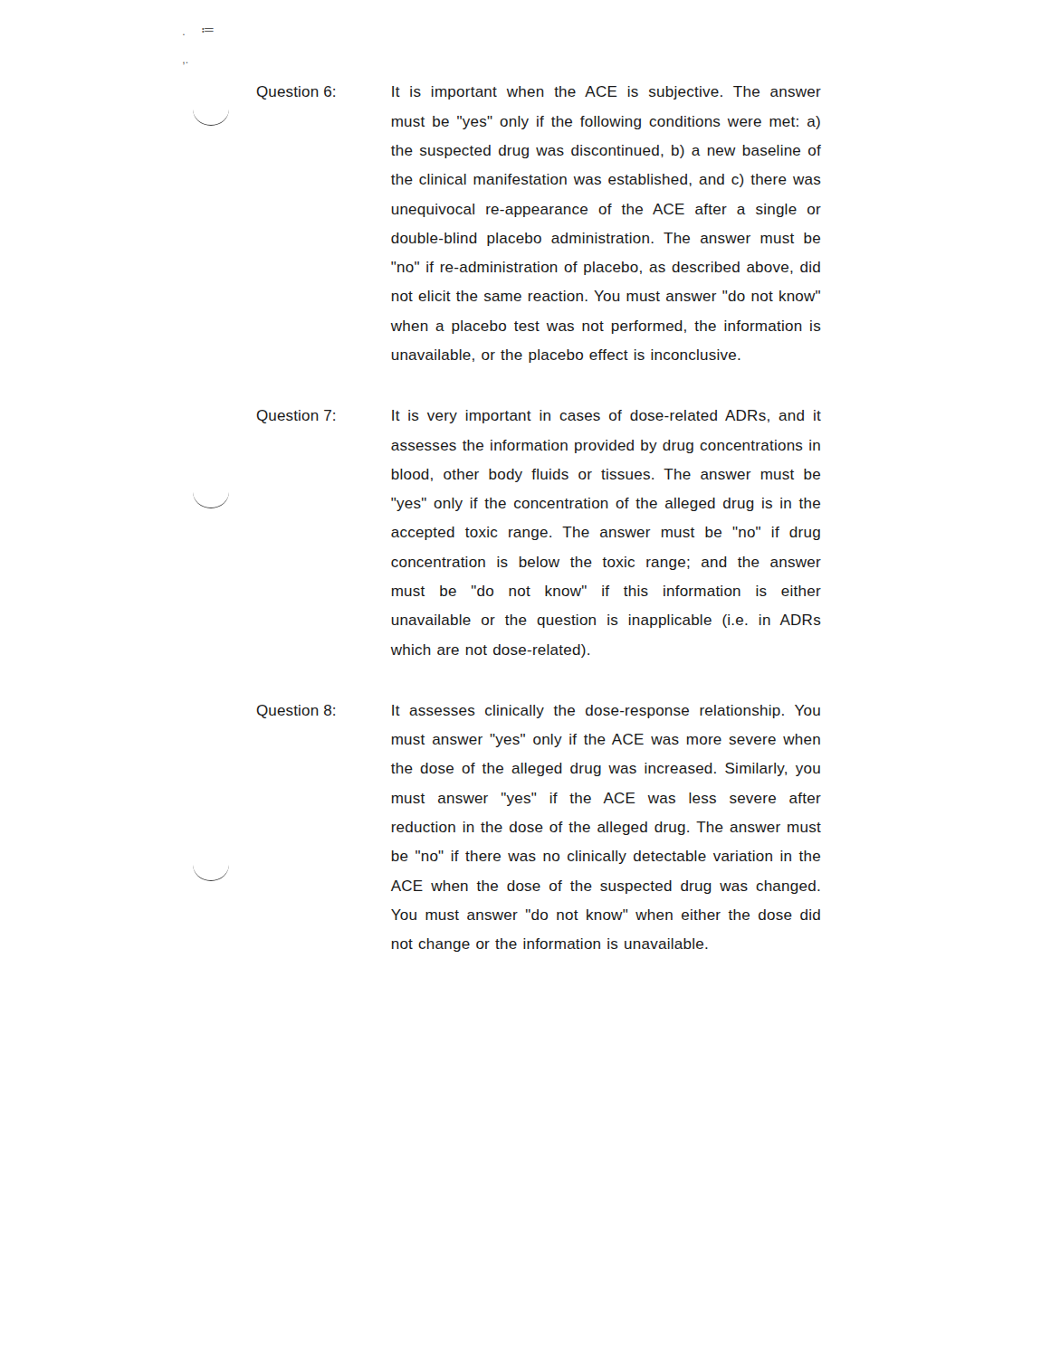. ≔ ,.
Question 6:
It is important when the ACE is subjective. The answer must be "yes" only if the following conditions were met: a) the suspected drug was discontinued, b) a new baseline of the clinical manifestation was established, and c) there was unequivocal re-appearance of the ACE after a single or double-blind placebo administration. The answer must be "no" if re-administration of placebo, as described above, did not elicit the same reaction. You must answer "do not know" when a placebo test was not performed, the information is unavailable, or the placebo effect is inconclusive.
Question 7:
It is very important in cases of dose-related ADRs, and it assesses the information provided by drug concentrations in blood, other body fluids or tissues. The answer must be "yes" only if the concentration of the alleged drug is in the accepted toxic range. The answer must be "no" if drug concentration is below the toxic range; and the answer must be "do not know" if this information is either unavailable or the question is inapplicable (i.e. in ADRs which are not dose-related).
Question 8:
It assesses clinically the dose-response relationship. You must answer "yes" only if the ACE was more severe when the dose of the alleged drug was increased. Similarly, you must answer "yes" if the ACE was less severe after reduction in the dose of the alleged drug. The answer must be "no" if there was no clinically detectable variation in the ACE when the dose of the suspected drug was changed. You must answer "do not know" when either the dose did not change or the information is unavailable.